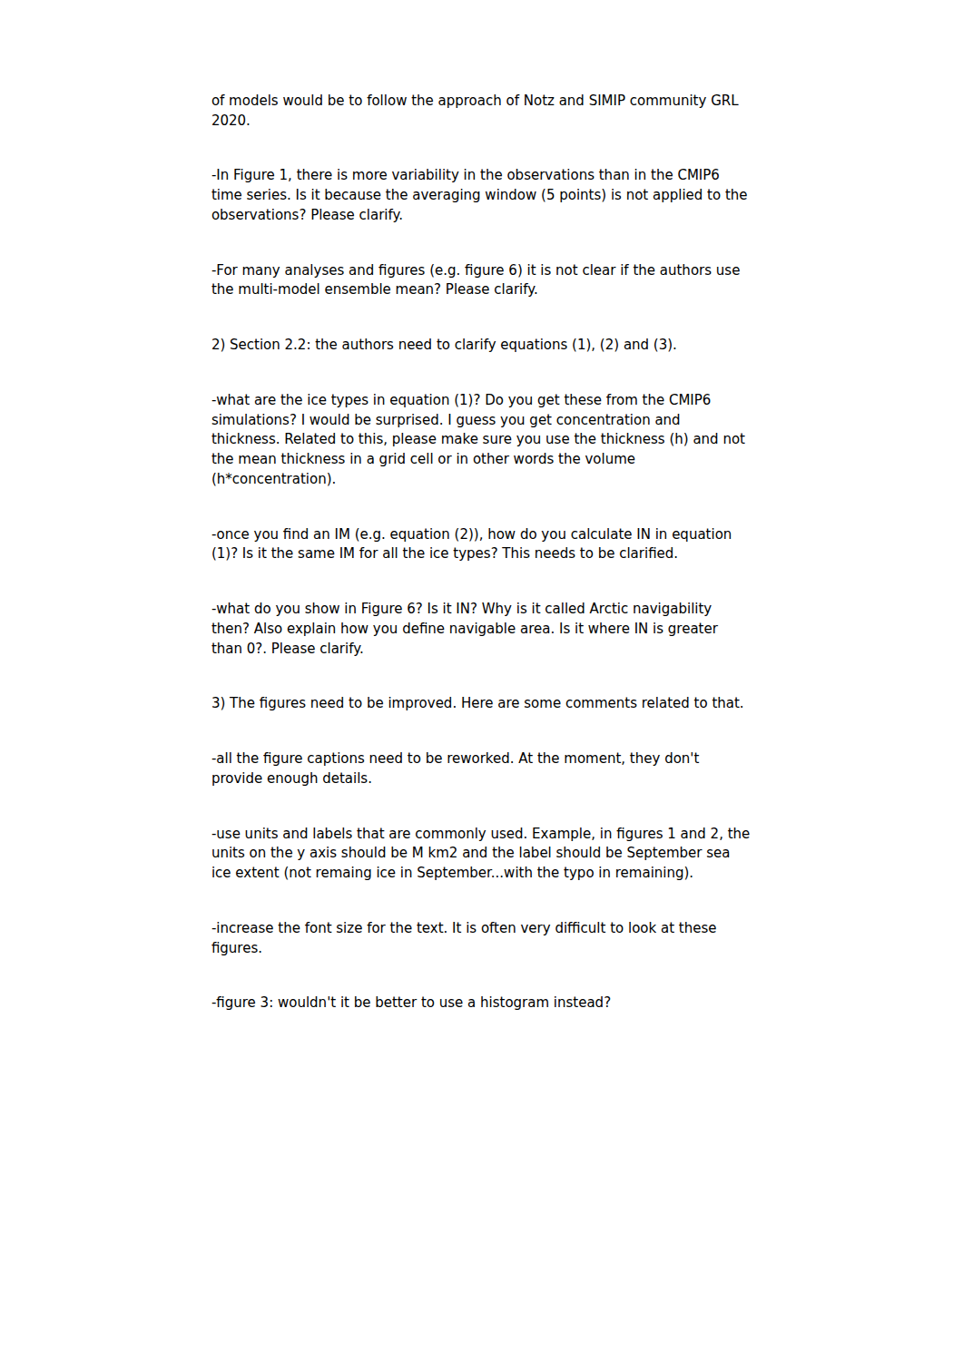of models would be to follow the approach of Notz and SIMIP community GRL 2020.
-In Figure 1, there is more variability in the observations than in the CMIP6 time series. Is it because the averaging window (5 points) is not applied to the observations? Please clarify.
-For many analyses and figures (e.g. figure 6) it is not clear if the authors use the multi-model ensemble mean? Please clarify.
2) Section 2.2: the authors need to clarify equations (1), (2) and (3).
-what are the ice types in equation (1)? Do you get these from the CMIP6 simulations? I would be surprised. I guess you get concentration and thickness. Related to this, please make sure you use the thickness (h) and not the mean thickness in a grid cell or in other words the volume (h*concentration).
-once you find an IM (e.g. equation (2)), how do you calculate IN in equation (1)? Is it the same IM for all the ice types? This needs to be clarified.
-what do you show in Figure 6? Is it IN? Why is it called Arctic navigability then? Also explain how you define navigable area. Is it where IN is greater than 0?. Please clarify.
3) The figures need to be improved. Here are some comments related to that.
-all the figure captions need to be reworked. At the moment, they don't provide enough details.
-use units and labels that are commonly used. Example, in figures 1 and 2, the units on the y axis should be M km2 and the label should be September sea ice extent (not remaing ice in September...with the typo in remaining).
-increase the font size for the text. It is often very difficult to look at these figures.
-figure 3: wouldn't it be better to use a histogram instead?